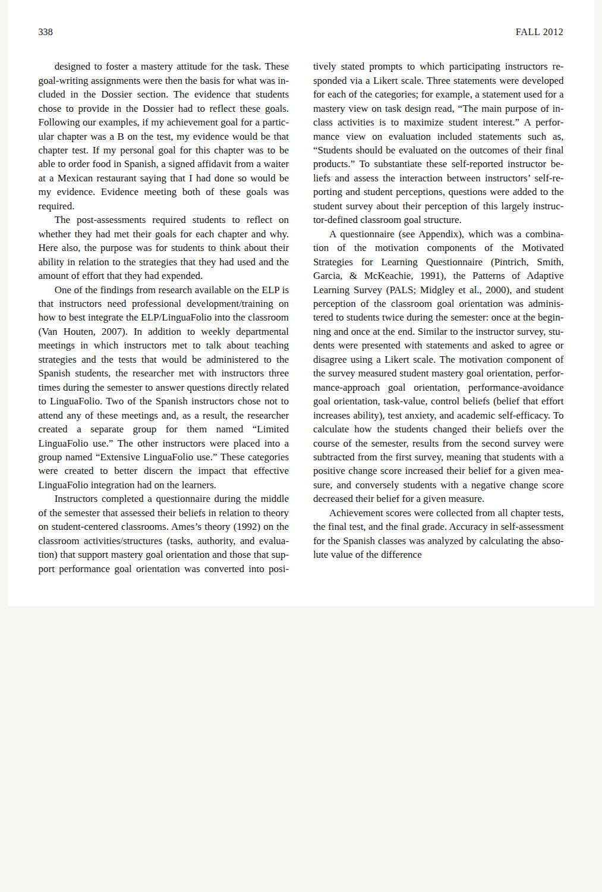338 FALL 2012
designed to foster a mastery attitude for the task. These goal-writing assignments were then the basis for what was included in the Dossier section. The evidence that students chose to provide in the Dossier had to reflect these goals. Following our examples, if my achievement goal for a particular chapter was a B on the test, my evidence would be that chapter test. If my personal goal for this chapter was to be able to order food in Spanish, a signed affidavit from a waiter at a Mexican restaurant saying that I had done so would be my evidence. Evidence meeting both of these goals was required.
The post-assessments required students to reflect on whether they had met their goals for each chapter and why. Here also, the purpose was for students to think about their ability in relation to the strategies that they had used and the amount of effort that they had expended.
One of the findings from research available on the ELP is that instructors need professional development/training on how to best integrate the ELP/LinguaFolio into the classroom (Van Houten, 2007). In addition to weekly departmental meetings in which instructors met to talk about teaching strategies and the tests that would be administered to the Spanish students, the researcher met with instructors three times during the semester to answer questions directly related to LinguaFolio. Two of the Spanish instructors chose not to attend any of these meetings and, as a result, the researcher created a separate group for them named “Limited LinguaFolio use.” The other instructors were placed into a group named “Extensive LinguaFolio use.” These categories were created to better discern the impact that effective LinguaFolio integration had on the learners.
Instructors completed a questionnaire during the middle of the semester that assessed their beliefs in relation to theory on student-centered classrooms. Ames’s theory (1992) on the classroom activities/structures (tasks, authority, and evaluation) that support mastery goal orientation and those that support performance goal orientation was converted into positively stated prompts to which participating instructors responded via a Likert scale. Three statements were developed for each of the categories; for example, a statement used for a mastery view on task design read, “The main purpose of in-class activities is to maximize student interest.” A performance view on evaluation included statements such as, “Students should be evaluated on the outcomes of their final products.” To substantiate these self-reported instructor beliefs and assess the interaction between instructors’ self-reporting and student perceptions, questions were added to the student survey about their perception of this largely instructor-defined classroom goal structure.
A questionnaire (see Appendix), which was a combination of the motivation components of the Motivated Strategies for Learning Questionnaire (Pintrich, Smith, Garcia, & McKeachie, 1991), the Patterns of Adaptive Learning Survey (PALS; Midgley et al., 2000), and student perception of the classroom goal orientation was administered to students twice during the semester: once at the beginning and once at the end. Similar to the instructor survey, students were presented with statements and asked to agree or disagree using a Likert scale. The motivation component of the survey measured student mastery goal orientation, performance-approach goal orientation, performance-avoidance goal orientation, task-value, control beliefs (belief that effort increases ability), test anxiety, and academic self-efficacy. To calculate how the students changed their beliefs over the course of the semester, results from the second survey were subtracted from the first survey, meaning that students with a positive change score increased their belief for a given measure, and conversely students with a negative change score decreased their belief for a given measure.
Achievement scores were collected from all chapter tests, the final test, and the final grade. Accuracy in self-assessment for the Spanish classes was analyzed by calculating the absolute value of the difference